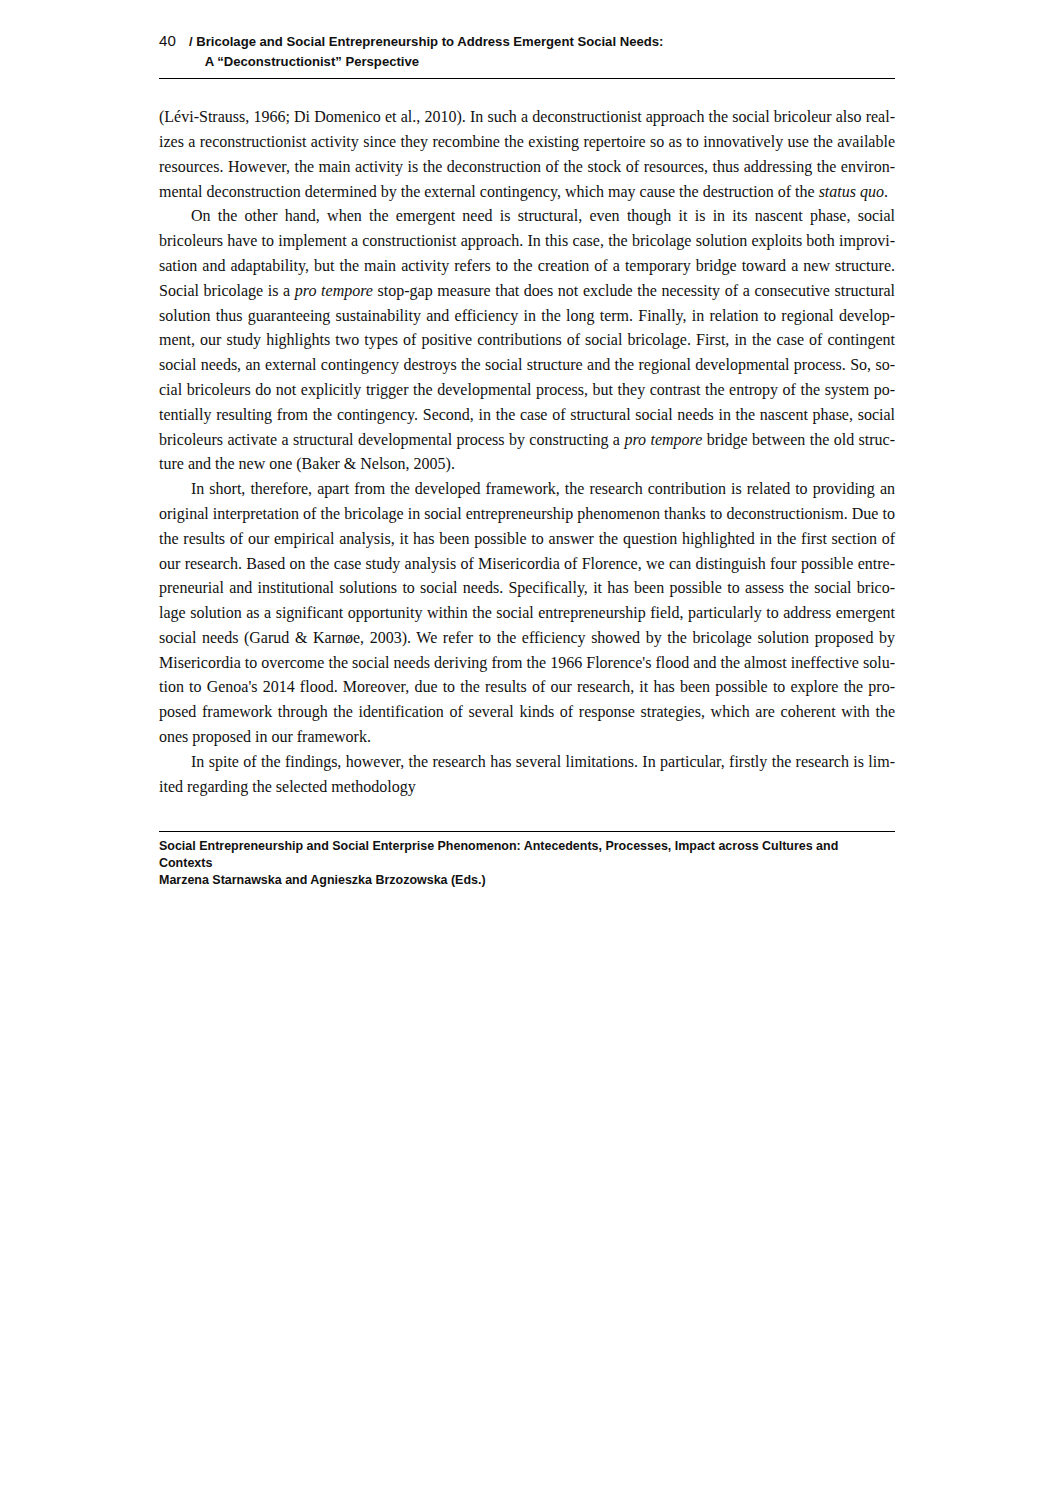40
/ Bricolage and Social Entrepreneurship to Address Emergent Social Needs: A “Deconstructionist” Perspective
(Lévi-Strauss, 1966; Di Domenico et al., 2010). In such a deconstructionist approach the social bricoleur also realizes a reconstructionist activity since they recombine the existing repertoire so as to innovatively use the available resources. However, the main activity is the deconstruction of the stock of resources, thus addressing the environmental deconstruction determined by the external contingency, which may cause the destruction of the status quo.
On the other hand, when the emergent need is structural, even though it is in its nascent phase, social bricoleurs have to implement a constructionist approach. In this case, the bricolage solution exploits both improvisation and adaptability, but the main activity refers to the creation of a temporary bridge toward a new structure. Social bricolage is a pro tempore stop-gap measure that does not exclude the necessity of a consecutive structural solution thus guaranteeing sustainability and efficiency in the long term. Finally, in relation to regional development, our study highlights two types of positive contributions of social bricolage. First, in the case of contingent social needs, an external contingency destroys the social structure and the regional developmental process. So, social bricoleurs do not explicitly trigger the developmental process, but they contrast the entropy of the system potentially resulting from the contingency. Second, in the case of structural social needs in the nascent phase, social bricoleurs activate a structural developmental process by constructing a pro tempore bridge between the old structure and the new one (Baker & Nelson, 2005).
In short, therefore, apart from the developed framework, the research contribution is related to providing an original interpretation of the bricolage in social entrepreneurship phenomenon thanks to deconstructionism. Due to the results of our empirical analysis, it has been possible to answer the question highlighted in the first section of our research. Based on the case study analysis of Misericordia of Florence, we can distinguish four possible entrepreneurial and institutional solutions to social needs. Specifically, it has been possible to assess the social bricolage solution as a significant opportunity within the social entrepreneurship field, particularly to address emergent social needs (Garud & Karnøe, 2003). We refer to the efficiency showed by the bricolage solution proposed by Misericordia to overcome the social needs deriving from the 1966 Florence's flood and the almost ineffective solution to Genoa's 2014 flood. Moreover, due to the results of our research, it has been possible to explore the proposed framework through the identification of several kinds of response strategies, which are coherent with the ones proposed in our framework.
In spite of the findings, however, the research has several limitations. In particular, firstly the research is limited regarding the selected methodology
Social Entrepreneurship and Social Enterprise Phenomenon: Antecedents, Processes, Impact across Cultures and Contexts
Marzena Starnawska and Agnieszka Brzozowska (Eds.)